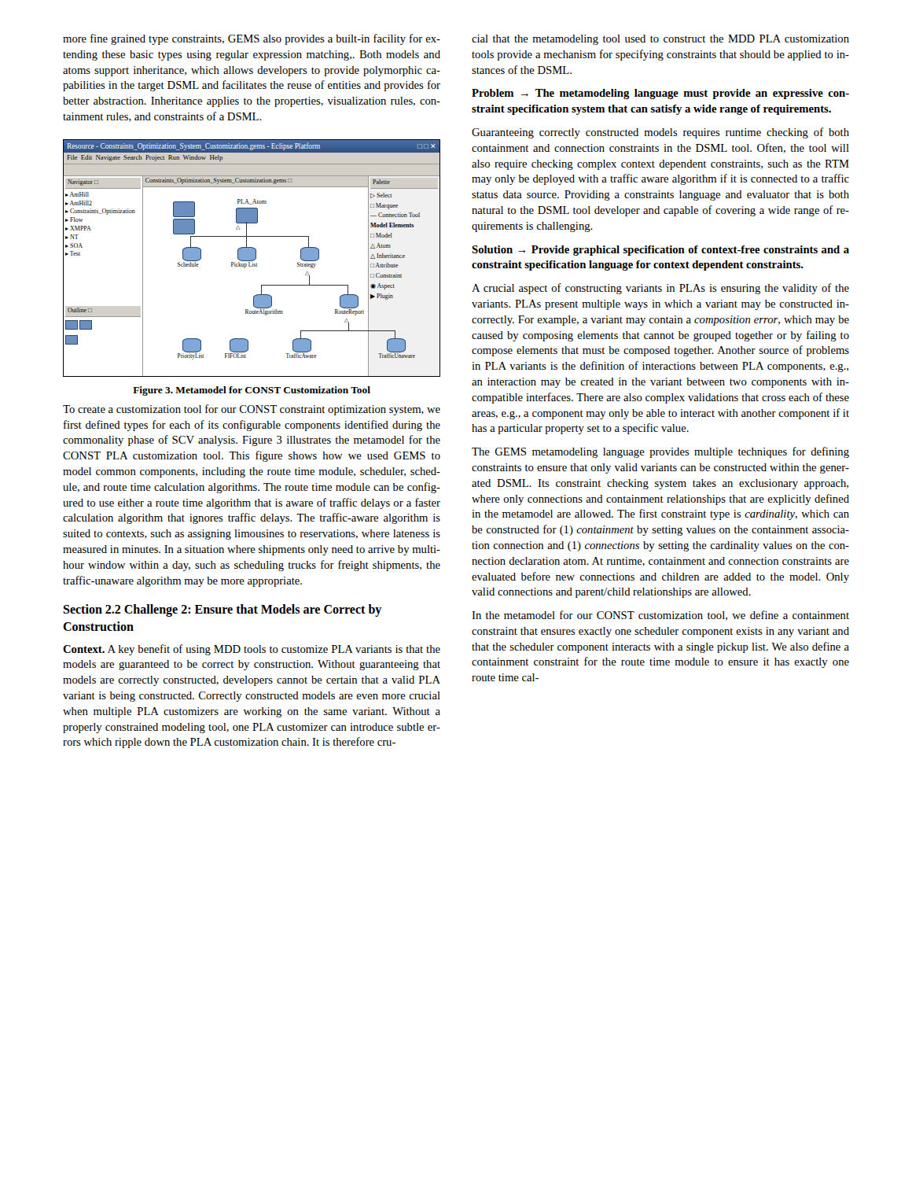more fine grained type constraints, GEMS also provides a built-in facility for extending these basic types using regular expression matching,. Both models and atoms support inheritance, which allows developers to provide polymorphic capabilities in the target DSML and facilitates the reuse of entities and provides for better abstraction. Inheritance applies to the properties, visualization rules, containment rules, and constraints of a DSML.
Resource - Constraints_Optimization_System_Customization.gems - Eclipse Platform □ □ ✕
File Edit Navigate Search Project Run Window Help
Navigator □
▸ AntHill
▸ AntHill2
▸ Constraints_Optimization
▸ Flow
▸ XMPPA
▸ NT
▸ SOA
▸ Test
Outline □
Constraints_Optimization_System_Customization.gems □
PLA_Atom
△
Schedule
Pickup List
Strategy
△
RouteAlgorithm
RouteReport
△
TrafficAware
TrafficUnaware
PriorityList
FIFOList
Palette
▷ Select
□ Marquee
— Connection Tool
Model Elements
□ Model
△ Atom
△ Inheritance
□ Attribute
□ Constraint
◉ Aspect
▶ Plugin
Tasks □ Console □ Properties □
Property
Value
Connection Router
Figure 3. Metamodel for CONST Customization Tool
To create a customization tool for our CONST constraint optimization system, we first defined types for each of its configurable components identified during the commonality phase of SCV analysis. Figure 3 illustrates the metamodel for the CONST PLA customization tool. This figure shows how we used GEMS to model common components, including the route time module, scheduler, schedule, and route time calculation algorithms. The route time module can be configured to use either a route time algorithm that is aware of traffic delays or a faster calculation algorithm that ignores traffic delays. The traffic-aware algorithm is suited to contexts, such as assigning limousines to reservations, where lateness is measured in minutes. In a situation where shipments only need to arrive by multi-hour window within a day, such as scheduling trucks for freight shipments, the traffic-unaware algorithm may be more appropriate.
Section 2.2 Challenge 2: Ensure that Models are Correct by Construction
Context. A key benefit of using MDD tools to customize PLA variants is that the models are guaranteed to be correct by construction. Without guaranteeing that models are correctly constructed, developers cannot be certain that a valid PLA variant is being constructed. Correctly constructed models are even more crucial when multiple PLA customizers are working on the same variant. Without a properly constrained modeling tool, one PLA customizer can introduce subtle errors which ripple down the PLA customization chain. It is therefore cru-
cial that the metamodeling tool used to construct the MDD PLA customization tools provide a mechanism for specifying constraints that should be applied to instances of the DSML.
Problem → The metamodeling language must provide an expressive constraint specification system that can satisfy a wide range of requirements.
Guaranteeing correctly constructed models requires runtime checking of both containment and connection constraints in the DSML tool. Often, the tool will also require checking complex context dependent constraints, such as the RTM may only be deployed with a traffic aware algorithm if it is connected to a traffic status data source. Providing a constraints language and evaluator that is both natural to the DSML tool developer and capable of covering a wide range of requirements is challenging.
Solution → Provide graphical specification of context-free constraints and a constraint specification language for context dependent constraints.
A crucial aspect of constructing variants in PLAs is ensuring the validity of the variants. PLAs present multiple ways in which a variant may be constructed incorrectly. For example, a variant may contain a composition error, which may be caused by composing elements that cannot be grouped together or by failing to compose elements that must be composed together. Another source of problems in PLA variants is the definition of interactions between PLA components, e.g., an interaction may be created in the variant between two components with incompatible interfaces. There are also complex validations that cross each of these areas, e.g., a component may only be able to interact with another component if it has a particular property set to a specific value.
The GEMS metamodeling language provides multiple techniques for defining constraints to ensure that only valid variants can be constructed within the generated DSML. Its constraint checking system takes an exclusionary approach, where only connections and containment relationships that are explicitly defined in the metamodel are allowed. The first constraint type is cardinality, which can be constructed for (1) containment by setting values on the containment association connection and (1) connections by setting the cardinality values on the connection declaration atom. At runtime, containment and connection constraints are evaluated before new connections and children are added to the model. Only valid connections and parent/child relationships are allowed.
In the metamodel for our CONST customization tool, we define a containment constraint that ensures exactly one scheduler component exists in any variant and that the scheduler component interacts with a single pickup list. We also define a containment constraint for the route time module to ensure it has exactly one route time cal-